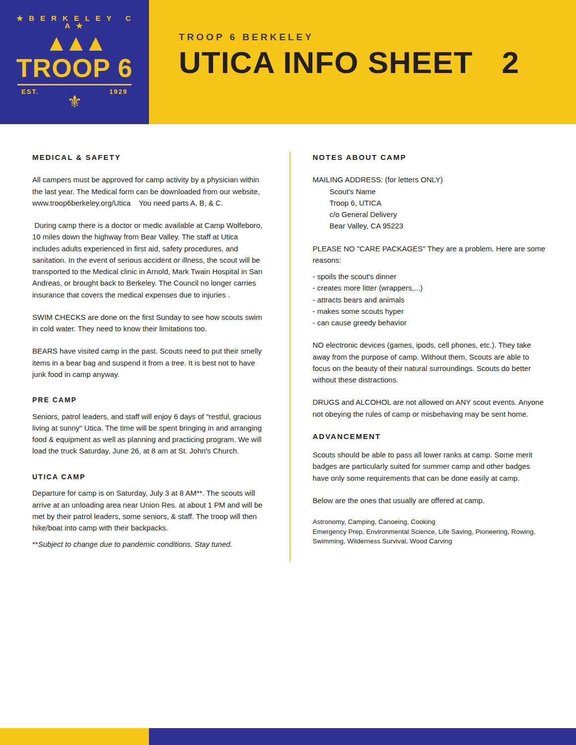★ B E R K E L E Y C A ★
▲▲▲
TROOP 6
EST. 1929
⚜
TROOP 6 BERKELEY
UTICA INFO SHEET 2
MEDICAL & SAFETY
All campers must be approved for camp activity by a physician within the last year. The Medical form can be downloaded from our website, www.troop6berkeley.org/Utica You need parts A, B, & C.
During camp there is a doctor or medic available at Camp Wolfeboro, 10 miles down the highway from Bear Valley. The staff at Utica includes adults experienced in first aid, safety procedures, and sanitation. In the event of serious accident or illness, the scout will be transported to the Medical clinic in Arnold, Mark Twain Hospital in San Andreas, or brought back to Berkeley. The Council no longer carries insurance that covers the medical expenses due to injuries .
SWIM CHECKS are done on the first Sunday to see how scouts swim in cold water. They need to know their limitations too.
BEARS have visited camp in the past. Scouts need to put their smelly items in a bear bag and suspend it from a tree. It is best not to have junk food in camp anyway.
PRE CAMP
Seniors, patrol leaders, and staff will enjoy 6 days of "restful, gracious living at sunny" Utica. The time will be spent bringing in and arranging food & equipment as well as planning and practicing program. We will load the truck Saturday, June 26, at 8 am at St. John's Church.
UTICA CAMP
Departure for camp is on Saturday, July 3 at 8 AM**. The scouts will arrive at an unloading area near Union Res. at about 1 PM and will be met by their patrol leaders, some seniors, & staff. The troop will then hike/boat into camp with their backpacks.
**Subject to change due to pandemic conditions. Stay tuned.
NOTES ABOUT CAMP
MAILING ADDRESS: (for letters ONLY)
Scout's Name
Troop 6, UTICA
c/o General Delivery
Bear Valley, CA 95223
PLEASE NO "CARE PACKAGES" They are a problem. Here are some reasons:
spoils the scout's dinner
creates more litter (wrappers,...)
attracts bears and animals
makes some scouts hyper
can cause greedy behavior
NO electronic devices (games, ipods, cell phones, etc.). They take away from the purpose of camp. Without them, Scouts are able to focus on the beauty of their natural surroundings. Scouts do better without these distractions.
DRUGS and ALCOHOL are not allowed on ANY scout events. Anyone not obeying the rules of camp or misbehaving may be sent home.
ADVANCEMENT
Scouts should be able to pass all lower ranks at camp. Some merit badges are particularly suited for summer camp and other badges have only some requirements that can be done easily at camp.
Below are the ones that usually are offered at camp.
Astronomy, Camping, Canoeing, Cooking
Emergency Prep, Environmental Science, Life Saving, Pioneering, Rowing, Swimming, Wilderness Survival, Wood Carving